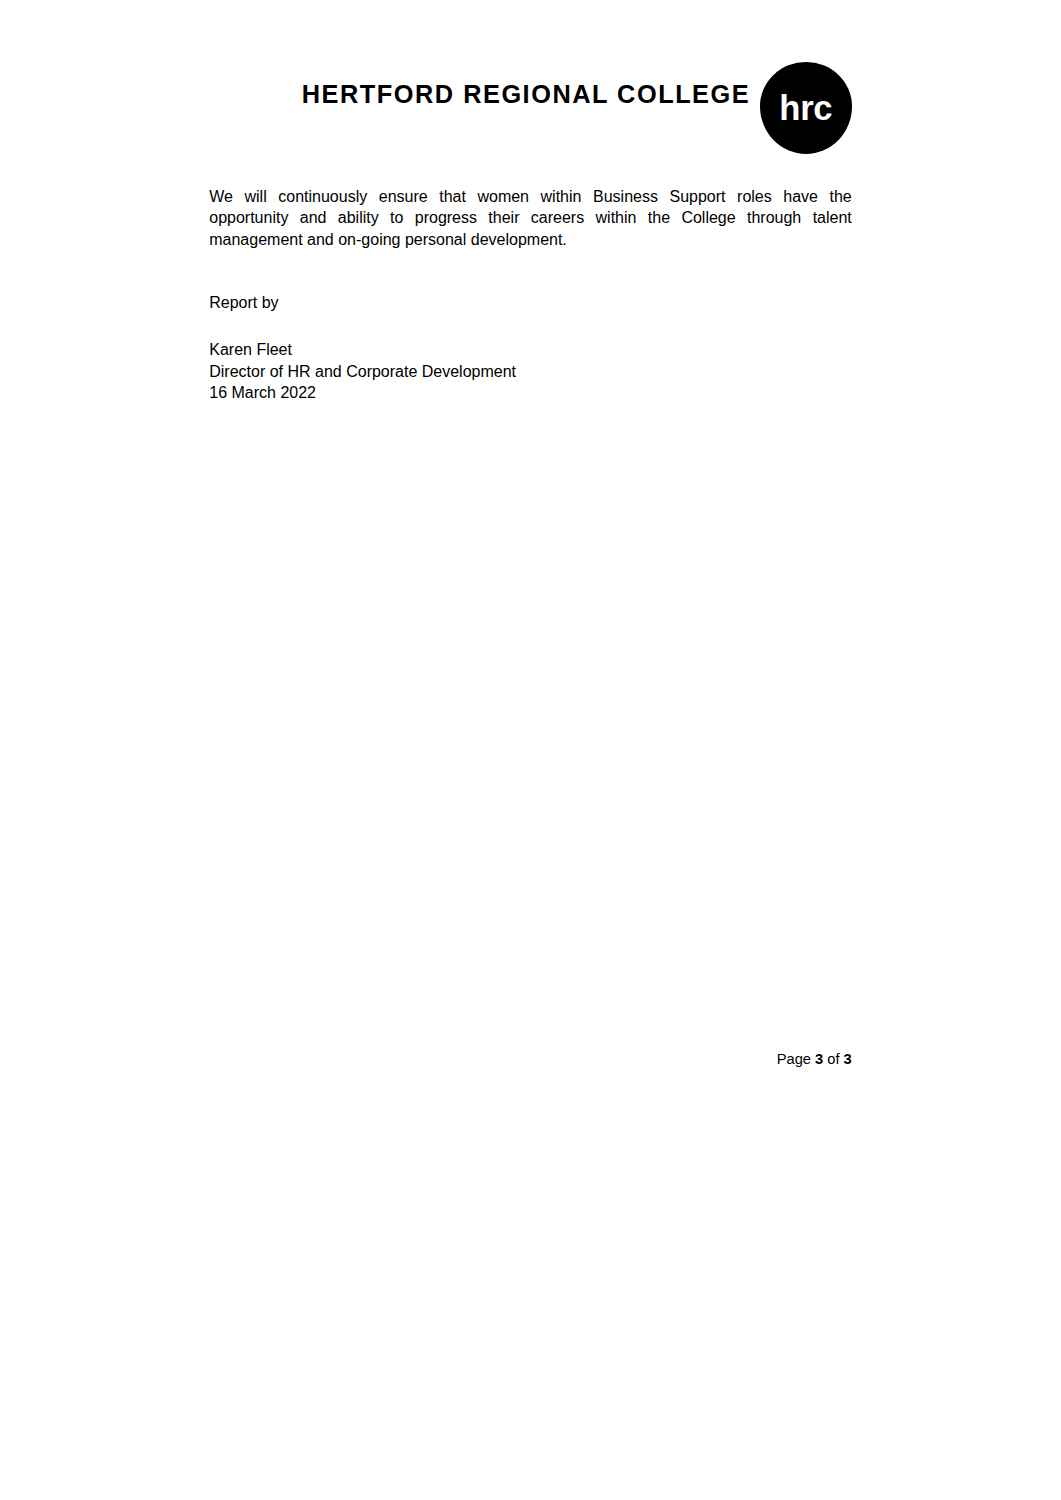HERTFORD REGIONAL COLLEGE
hrc
We will continuously ensure that women within Business Support roles have the opportunity and ability to progress their careers within the College through talent management and on-going personal development.
Report by
Karen Fleet
Director of HR and Corporate Development
16 March 2022
Page 3 of 3